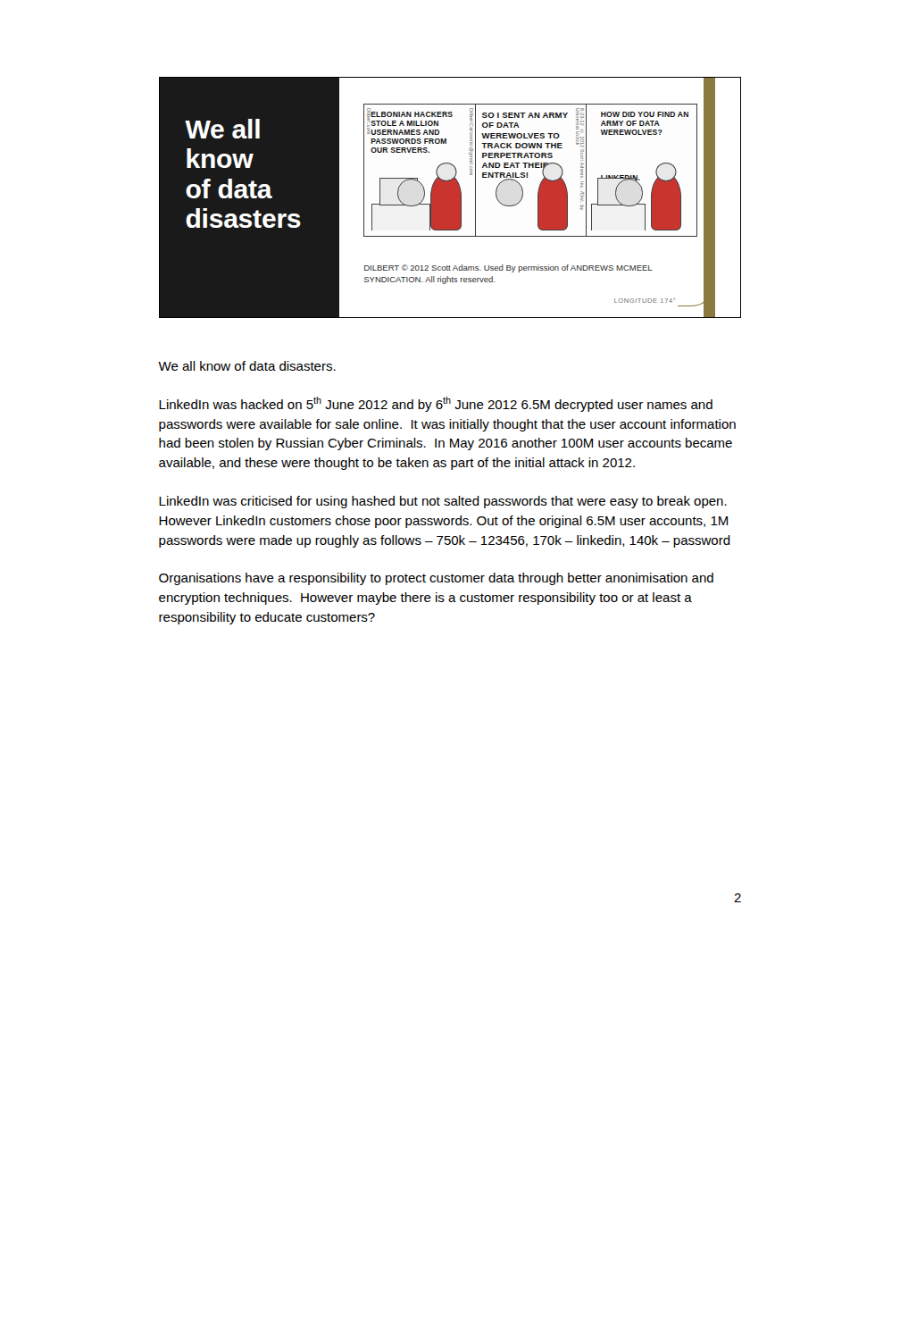We all know
of data
disasters
Elbonian hackers stole a million usernames and passwords from our servers. Dilbert.com DilbertCartoonist@gmail.com
So I sent an army of data werewolves to track down the perpetrators and eat their entrails! 8-23-12 © 2012 Scott Adams, Inc. /Dist. by Universal Uclick
How did you find an army of data werewolves? LinkedIn.
DILBERT © 2012 Scott Adams. Used By permission of ANDREWS MCMEEL SYNDICATION. All rights reserved.
LONGITUDE 174°
We all know of data disasters.
LinkedIn was hacked on 5th June 2012 and by 6th June 2012 6.5M decrypted user names and passwords were available for sale online. It was initially thought that the user account information had been stolen by Russian Cyber Criminals. In May 2016 another 100M user accounts became available, and these were thought to be taken as part of the initial attack in 2012.
LinkedIn was criticised for using hashed but not salted passwords that were easy to break open. However LinkedIn customers chose poor passwords. Out of the original 6.5M user accounts, 1M passwords were made up roughly as follows – 750k – 123456, 170k – linkedin, 140k – password
Organisations have a responsibility to protect customer data through better anonimisation and encryption techniques. However maybe there is a customer responsibility too or at least a responsibility to educate customers?
2